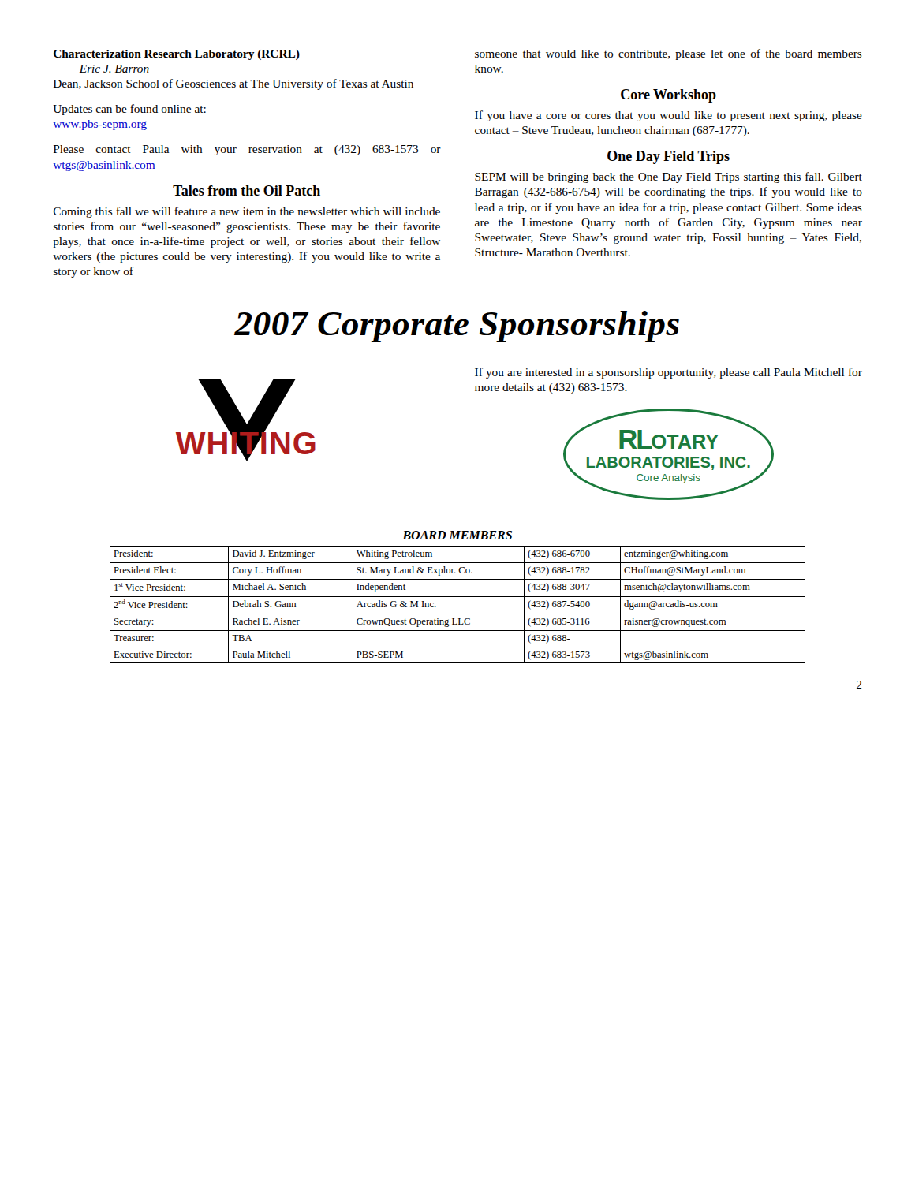Characterization Research Laboratory (RCRL)
Eric J. Barron
Dean, Jackson School of Geosciences at The University of Texas at Austin
Updates can be found online at:
www.pbs-sepm.org
Please contact Paula with your reservation at (432) 683-1573 or wtgs@basinlink.com
Tales from the Oil Patch
Coming this fall we will feature a new item in the newsletter which will include stories from our “well-seasoned” geoscientists. These may be their favorite plays, that once in-a-life-time project or well, or stories about their fellow workers (the pictures could be very interesting). If you would like to write a story or know of
someone that would like to contribute, please let one of the board members know.
Core Workshop
If you have a core or cores that you would like to present next spring, please contact – Steve Trudeau, luncheon chairman (687-1777).
One Day Field Trips
SEPM will be bringing back the One Day Field Trips starting this fall. Gilbert Barragan (432-686-6754) will be coordinating the trips. If you would like to lead a trip, or if you have an idea for a trip, please contact Gilbert. Some ideas are the Limestone Quarry north of Garden City, Gypsum mines near Sweetwater, Steve Shaw’s ground water trip, Fossil hunting – Yates Field, Structure- Marathon Overthurst.
2007 Corporate Sponsorships
WHITING
If you are interested in a sponsorship opportunity, please call Paula Mitchell for more details at (432) 683-1573.
RLOTARY
LABORATORIES, INC.
Core Analysis
BOARD MEMBERS
| President: | David J. Entzminger | Whiting Petroleum | (432) 686-6700 | entzminger@whiting.com |
| President Elect: | Cory L. Hoffman | St. Mary Land & Explor. Co. | (432) 688-1782 | CHoffman@StMaryLand.com |
| 1 st Vice President: | Michael A. Senich | Independent | (432) 688-3047 | msenich@claytonwilliams.com |
| 2 nd Vice President: | Debrah S. Gann | Arcadis G & M Inc. | (432) 687-5400 | dgann@arcadis-us.com |
| Secretary: | Rachel E. Aisner | CrownQuest Operating LLC | (432) 685-3116 | raisner@crownquest.com |
| Treasurer: | TBA | | (432) 688- | |
| Executive Director: | Paula Mitchell | PBS-SEPM | (432) 683-1573 | wtgs@basinlink.com |
2